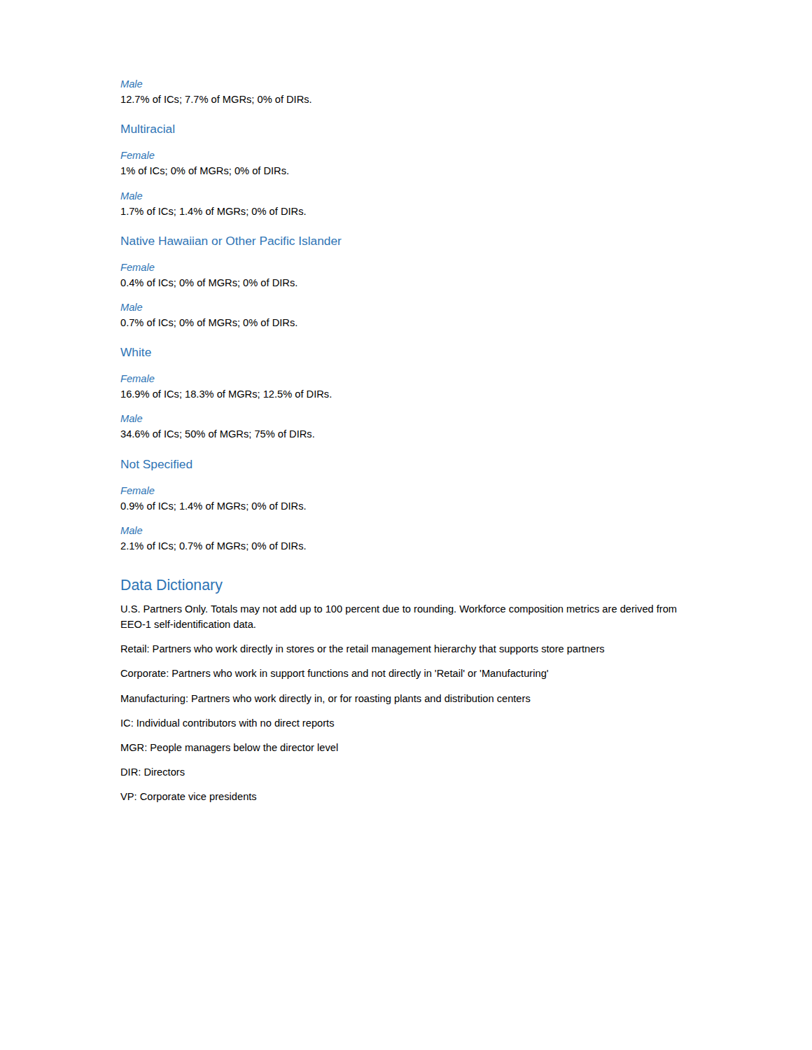Male
12.7% of ICs; 7.7% of MGRs; 0% of DIRs.
Multiracial
Female
1% of ICs; 0% of MGRs; 0% of DIRs.
Male
1.7% of ICs; 1.4% of MGRs; 0% of DIRs.
Native Hawaiian or Other Pacific Islander
Female
0.4% of ICs; 0% of MGRs; 0% of DIRs.
Male
0.7% of ICs; 0% of MGRs; 0% of DIRs.
White
Female
16.9% of ICs; 18.3% of MGRs; 12.5% of DIRs.
Male
34.6% of ICs; 50% of MGRs; 75% of DIRs.
Not Specified
Female
0.9% of ICs; 1.4% of MGRs; 0% of DIRs.
Male
2.1% of ICs; 0.7% of MGRs; 0% of DIRs.
Data Dictionary
U.S. Partners Only. Totals may not add up to 100 percent due to rounding. Workforce composition metrics are derived from EEO-1 self-identification data.
Retail: Partners who work directly in stores or the retail management hierarchy that supports store partners
Corporate: Partners who work in support functions and not directly in 'Retail' or 'Manufacturing'
Manufacturing: Partners who work directly in, or for roasting plants and distribution centers
IC: Individual contributors with no direct reports
MGR: People managers below the director level
DIR: Directors
VP: Corporate vice presidents